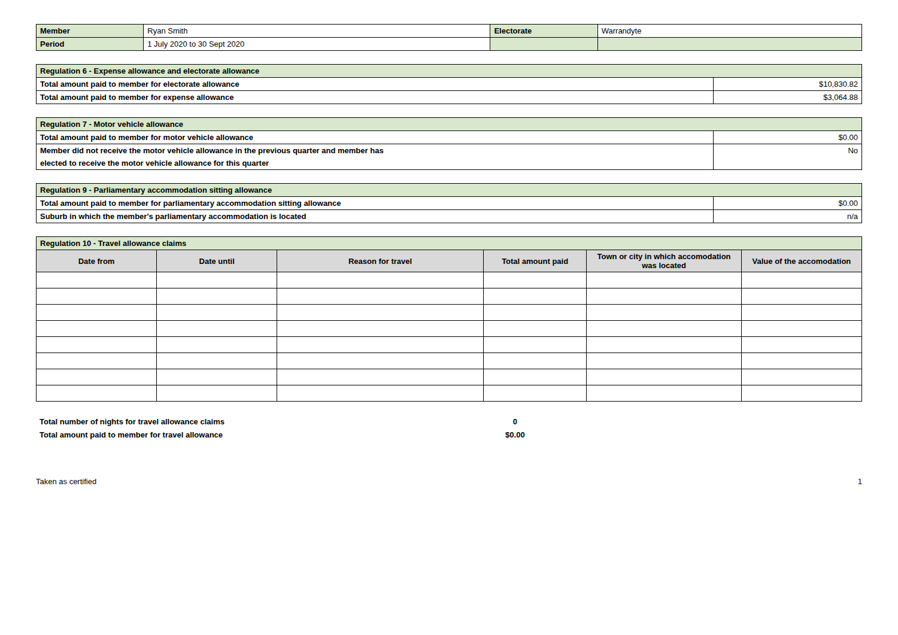| Member | Ryan Smith | Electorate | Warrandyte |
| Period | 1 July 2020 to 30 Sept 2020 | | |
| Regulation 6 - Expense allowance and electorate allowance |
| Total amount paid to member for electorate allowance | $10,830.82 |
| Total amount paid to member for expense allowance | $3,064.88 |
| Regulation 7 - Motor vehicle allowance |
| Total amount paid to member for motor vehicle allowance | $0.00 |
| Member did not receive the motor vehicle allowance in the previous quarter and member has | No |
| elected to receive the motor vehicle allowance for this quarter | |
| Regulation 9 - Parliamentary accommodation sitting allowance |
| Total amount paid to member for parliamentary accommodation sitting allowance | $0.00 |
| Suburb in which the member's parliamentary accommodation is located | n/a |
| Regulation 10 - Travel allowance claims |
| Date from | Date until | Reason for travel | Total amount paid | Town or city in which accomodation was located | Value of the accomodation |
| Total number of nights for travel allowance claims | 0 | |
| Total amount paid to member for travel allowance | $0.00 | |
Taken as certified 1